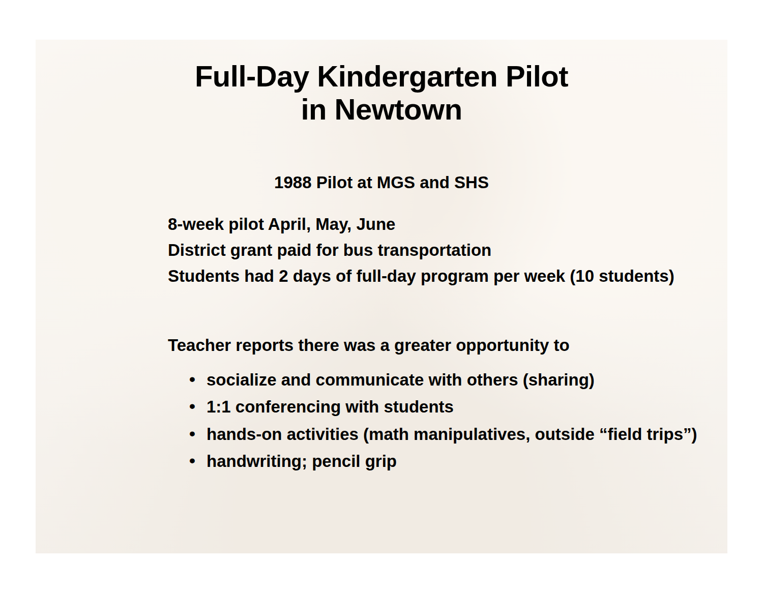Full-Day Kindergarten Pilot
in Newtown
1988 Pilot at MGS and SHS
8-week pilot April, May, June
District grant paid for bus transportation
Students had 2 days of full-day program per week (10 students)
Teacher reports there was a greater opportunity to
socialize and communicate with others (sharing)
1:1 conferencing with students
hands-on activities (math manipulatives, outside “field trips”)
handwriting; pencil grip